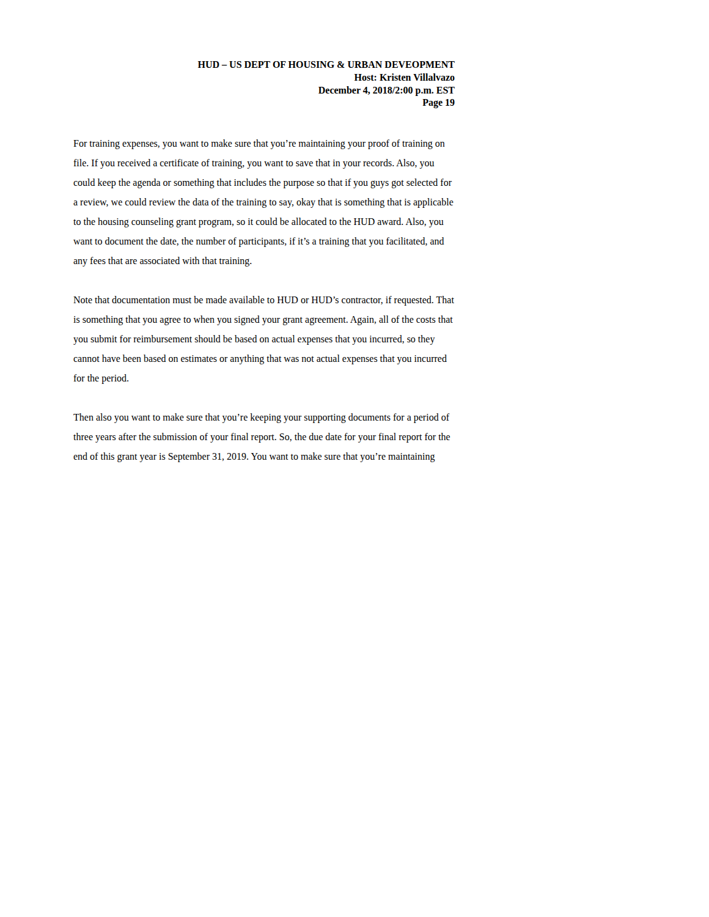HUD – US DEPT OF HOUSING & URBAN DEVEOPMENT
Host: Kristen Villalvazo
December 4, 2018/2:00 p.m. EST
Page 19
For training expenses, you want to make sure that you’re maintaining your proof of training on file. If you received a certificate of training, you want to save that in your records. Also, you could keep the agenda or something that includes the purpose so that if you guys got selected for a review, we could review the data of the training to say, okay that is something that is applicable to the housing counseling grant program, so it could be allocated to the HUD award. Also, you want to document the date, the number of participants, if it’s a training that you facilitated, and any fees that are associated with that training.
Note that documentation must be made available to HUD or HUD’s contractor, if requested. That is something that you agree to when you signed your grant agreement. Again, all of the costs that you submit for reimbursement should be based on actual expenses that you incurred, so they cannot have been based on estimates or anything that was not actual expenses that you incurred for the period.
Then also you want to make sure that you’re keeping your supporting documents for a period of three years after the submission of your final report. So, the due date for your final report for the end of this grant year is September 31, 2019. You want to make sure that you’re maintaining